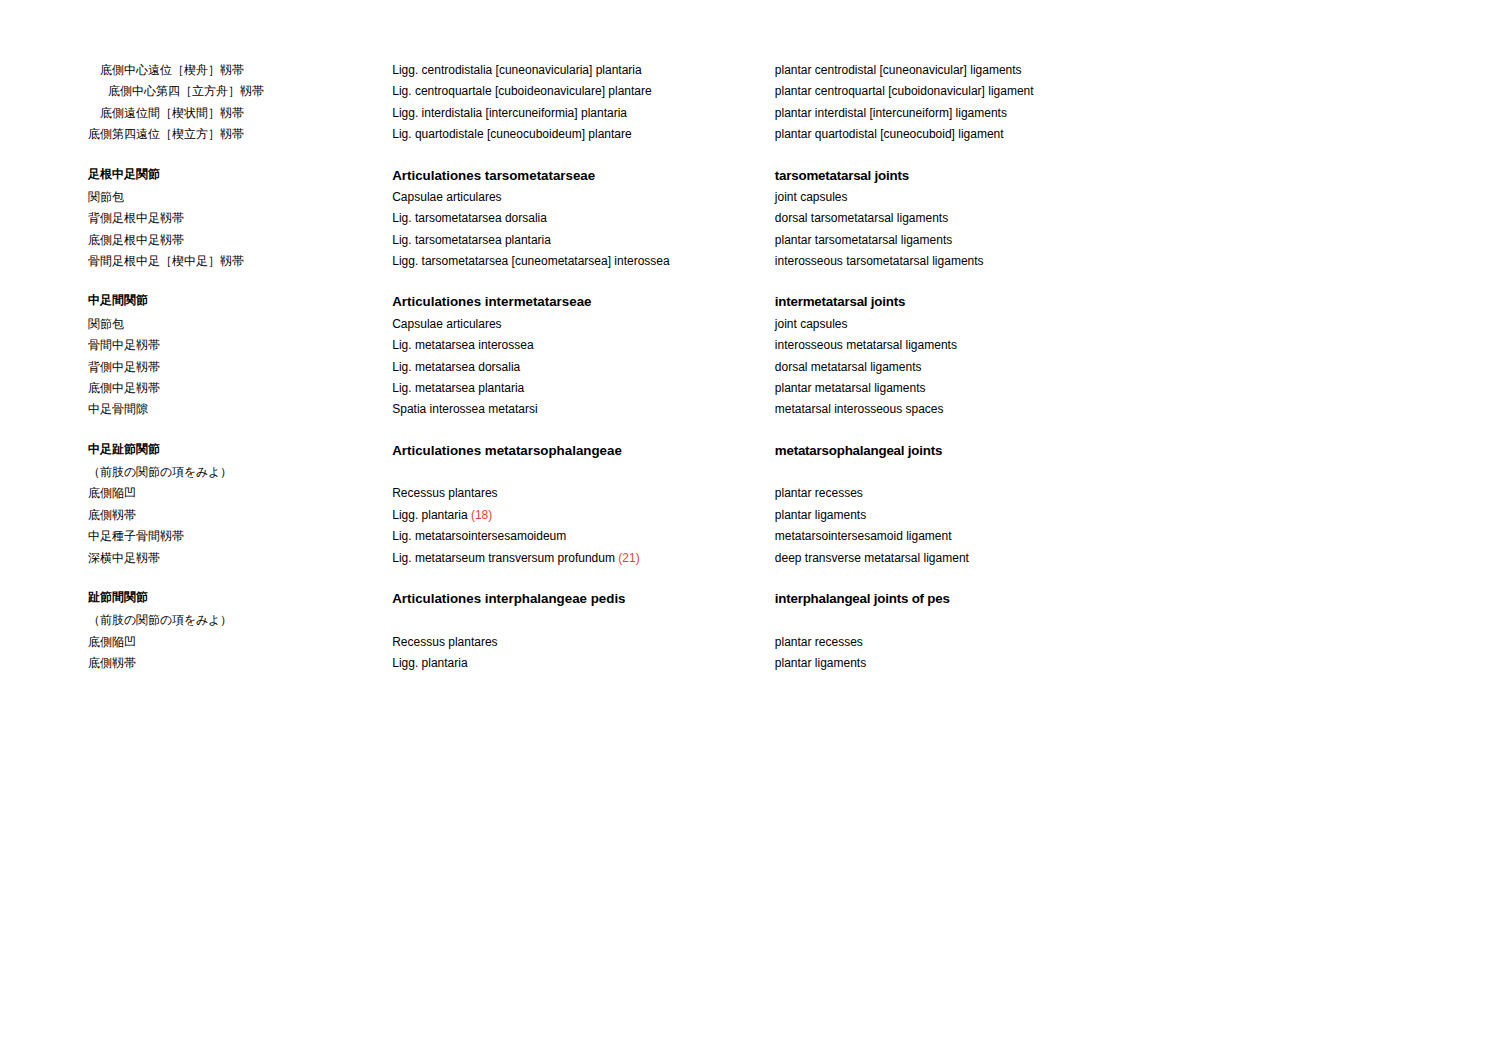| 底側中心遠位［楔舟］靱帯 | Ligg. centrodistalia [cuneonavicularia] plantaria | plantar centrodistal [cuneonavicular] ligaments |
| 底側中心第四［立方舟］靱帯 | Lig. centroquartale [cuboideonaviculare] plantare | plantar centroquartal [cuboidonavicular] ligament |
| 底側遠位間［楔状間］靱帯 | Ligg. interdistalia [intercuneiformia] plantaria | plantar interdistal [intercuneiform] ligaments |
| 底側第四遠位［楔立方］靱帯 | Lig. quartodistale [cuneocuboideum] plantare | plantar quartodistal [cuneocuboid] ligament |
| 足根中足関節 | Articulationes tarsometatarseae | tarsometatarsal joints |
| 関節包 | Capsulae articulares | joint capsules |
| 背側足根中足靱帯 | Lig. tarsometatarsea dorsalia | dorsal tarsometatarsal ligaments |
| 底側足根中足靱帯 | Lig. tarsometatarsea plantaria | plantar tarsometatarsal ligaments |
| 骨間足根中足［楔中足］靱帯 | Ligg. tarsometatarsea [cuneometatarsea] interossea | interosseous tarsometatarsal ligaments |
| 中足間関節 | Articulationes intermetatarseae | intermetatarsal joints |
| 関節包 | Capsulae articulares | joint capsules |
| 骨間中足靱帯 | Lig. metatarsea interossea | interosseous metatarsal ligaments |
| 背側中足靱帯 | Lig. metatarsea dorsalia | dorsal metatarsal ligaments |
| 底側中足靱帯 | Lig. metatarsea plantaria | plantar metatarsal ligaments |
| 中足骨間隙 | Spatia interossea metatarsi | metatarsal interosseous spaces |
| 中足趾節関節 | Articulationes metatarsophalangeae | metatarsophalangeal joints |
| （前肢の関節の項をみよ） |
| 底側陥凹 | Recessus plantares | plantar recesses |
| 底側靱帯 | Ligg. plantaria (18) | plantar ligaments |
| 中足種子骨間靱帯 | Lig. metatarsointersesamoideum | metatarsointersesamoid ligament |
| 深横中足靱帯 | Lig. metatarseum transversum profundum (21) | deep transverse metatarsal ligament |
| 趾節間関節 | Articulationes interphalangeae pedis | interphalangeal joints of pes |
| （前肢の関節の項をみよ） |
| 底側陥凹 | Recessus plantares | plantar recesses |
| 底側靱帯 | Ligg. plantaria | plantar ligaments |